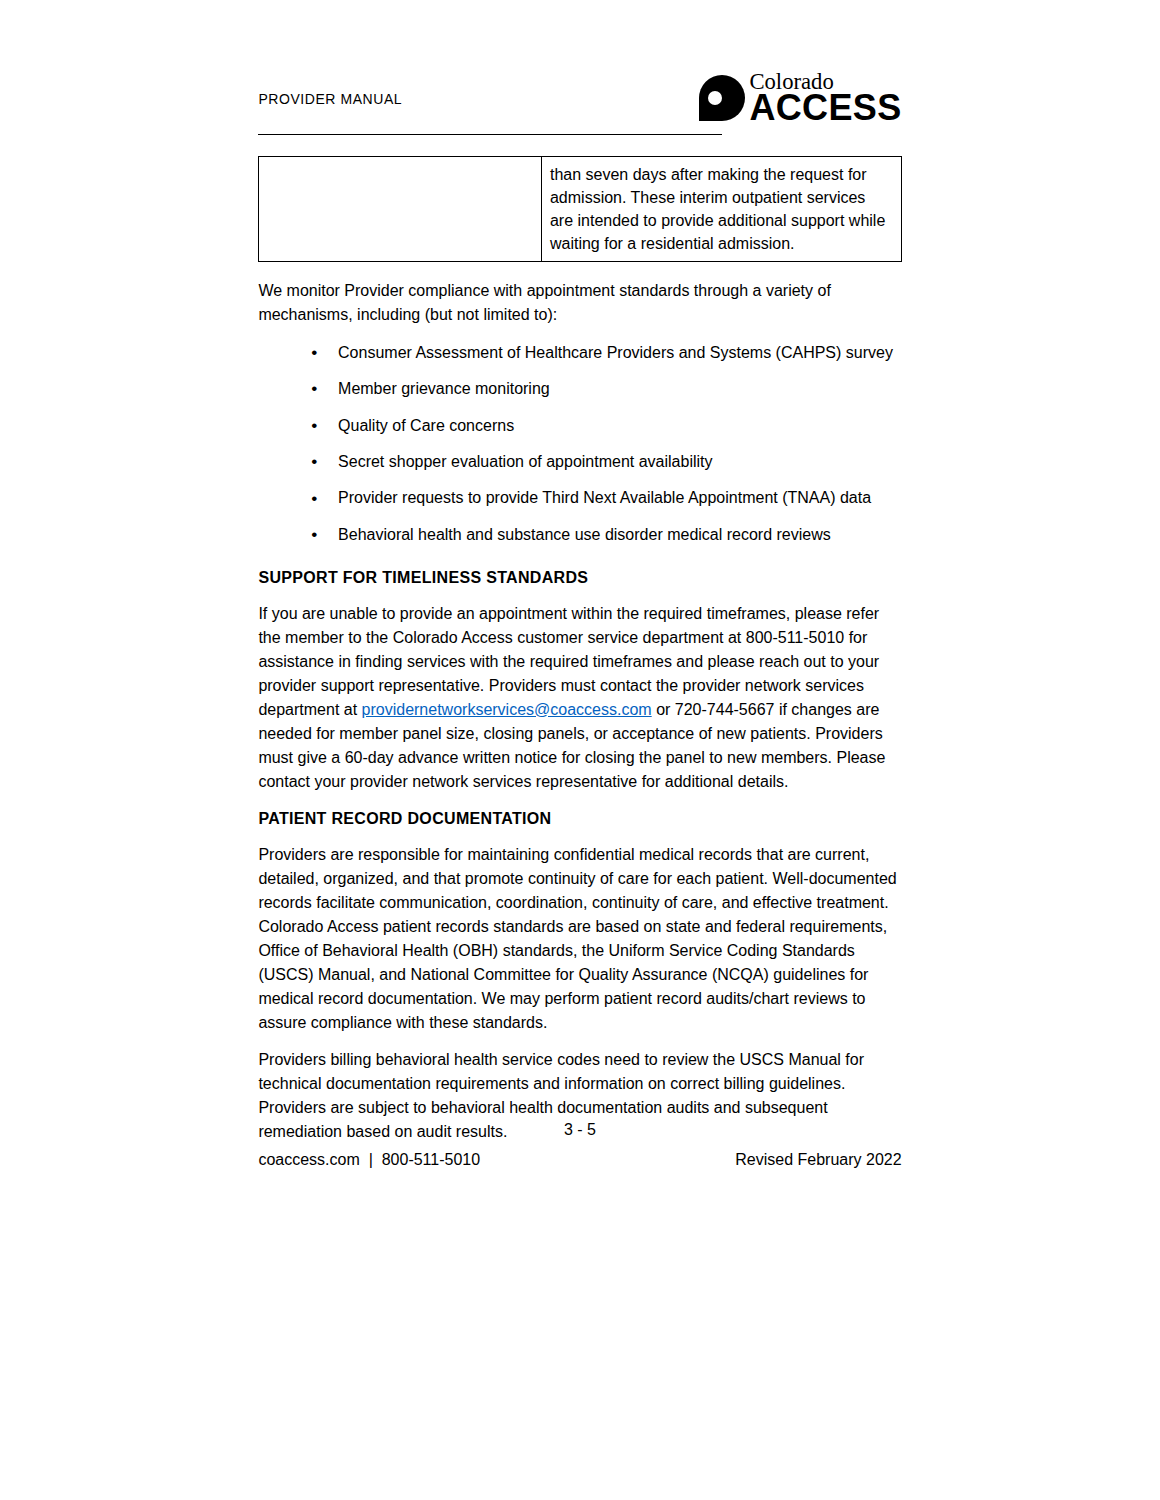PROVIDER MANUAL
Colorado ACCESS
| | than seven days after making the request for admission. These interim outpatient services are intended to provide additional support while waiting for a residential admission. |
We monitor Provider compliance with appointment standards through a variety of mechanisms, including (but not limited to):
Consumer Assessment of Healthcare Providers and Systems (CAHPS) survey
Member grievance monitoring
Quality of Care concerns
Secret shopper evaluation of appointment availability
Provider requests to provide Third Next Available Appointment (TNAA) data
Behavioral health and substance use disorder medical record reviews
SUPPORT FOR TIMELINESS STANDARDS
If you are unable to provide an appointment within the required timeframes, please refer the member to the Colorado Access customer service department at 800-511-5010 for assistance in finding services with the required timeframes and please reach out to your provider support representative. Providers must contact the provider network services department at providernetworkservices@coaccess.com or 720-744-5667 if changes are needed for member panel size, closing panels, or acceptance of new patients. Providers must give a 60-day advance written notice for closing the panel to new members. Please contact your provider network services representative for additional details.
PATIENT RECORD DOCUMENTATION
Providers are responsible for maintaining confidential medical records that are current, detailed, organized, and that promote continuity of care for each patient. Well-documented records facilitate communication, coordination, continuity of care, and effective treatment. Colorado Access patient records standards are based on state and federal requirements, Office of Behavioral Health (OBH) standards, the Uniform Service Coding Standards (USCS) Manual, and National Committee for Quality Assurance (NCQA) guidelines for medical record documentation. We may perform patient record audits/chart reviews to assure compliance with these standards.
Providers billing behavioral health service codes need to review the USCS Manual for technical documentation requirements and information on correct billing guidelines. Providers are subject to behavioral health documentation audits and subsequent remediation based on audit results.
3 - 5
coaccess.com | 800-511-5010
Revised February 2022